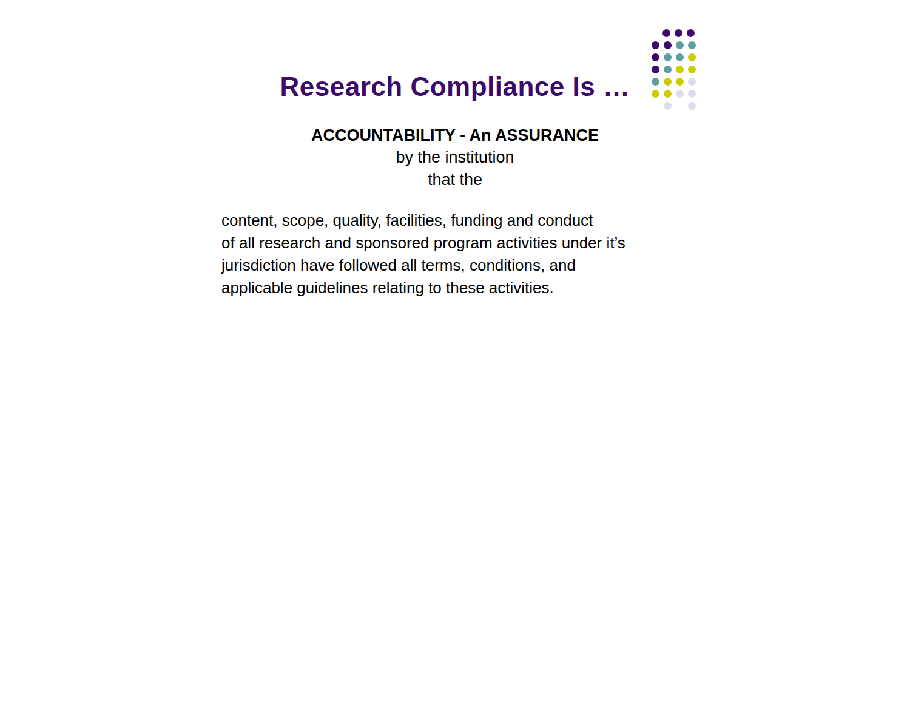Research Compliance Is …
ACCOUNTABILITY - An ASSURANCE
by the institution
that the
content, scope, quality, facilities, funding and conduct
of all research and sponsored program activities under it’s
jurisdiction have followed all terms, conditions, and
applicable guidelines relating to these activities.